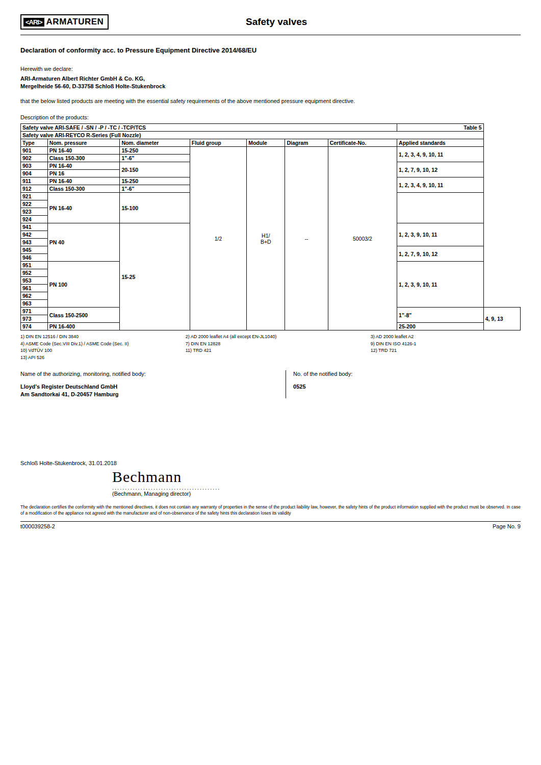<ARI>ARMATUREN
Safety valves
Declaration of conformity acc. to Pressure Equipment Directive 2014/68/EU
Herewith we declare:
ARI-Armaturen Albert Richter GmbH & Co. KG,
Mergelheide 56-60, D-33758 Schloß Holte-Stukenbrock
that the below listed products are meeting with the essential safety requirements of the above mentioned pressure equipment directive.
Description of the products:
| Safety valve ARI-SAFE / -SN / -P / -TC / -TCP/TCS | Table 5 |
| Safety valve ARI-REYCO R-Series (Full Nozzle) |
| Type | Nom. pressure | Nom. diameter | Fluid group | Module | Diagram | Certificate-No. | Applied standards |
| 901 | PN 16-40 | 15-250 | 1/2 | H1/ B+D | -- | 50003/2 | 1, 2, 3, 4, 9, 10, 11 |
| 902 | Class 150-300 | 1"-6" |
| 903 | PN 16-40 | 20-150 | 1, 2, 7, 9, 10, 12 |
| 904 | PN 16 |
| 911 | PN 16-40 | 15-250 | 1, 2, 3, 4, 9, 10, 11 |
| 912 | Class 150-300 | 1"-6" |
| 921 | PN 16-40 | 15-100 | |
| 922 |
| 923 |
| 924 |
| 941 | PN 40 | 15-25 | 1, 2, 3, 9, 10, 11 |
| 942 |
| 943 |
| 945 | 1, 2, 7, 9, 10, 12 |
| 946 |
| 951 | PN 100 | 1, 2, 3, 9, 10, 11 |
| 952 |
| 953 |
| 961 |
| 962 |
| 963 |
| 971 | Class 150-2500 | 1"-8" | 4, 9, 13 |
| 973 |
| 974 | PN 16-400 | 25-200 |
| 1) DIN EN 12516 / DIN 3840 | 2) AD 2000 leaflet A4 (all except EN-JL1040) | 3) AD 2000 leaflet A2 |
| 4) ASME Code (Sec.VIII Div.1) / ASME Code (Sec. II) | 7) DIN EN 12828 | 9) DIN EN ISO 4126-1 |
| 10) VdTÜV 100 | 11) TRD 421 | 12) TRD 721 |
| 13) API 526 | | |
Name of the authorizing, monitoring, notified body:
Lloyd’s Register Deutschland GmbH
Am Sandtorkai 41, D-20457 Hamburg
No. of the notified body:
0525
Schloß Holte-Stukenbrock, 31.01.2018
Bechmann
..........................................
(Bechmann, Managing director)
The declaration certifies the conformity with the mentioned directives, it does not contain any warranty of properties in the sense of the product liability law, however, the safety hints of the product information supplied with the product must be observed. In case of a modification of the appliance not agreed with the manufacturer and of non-observance of the safety hints this declaration loses its validity
t000039258-2
Page No. 9